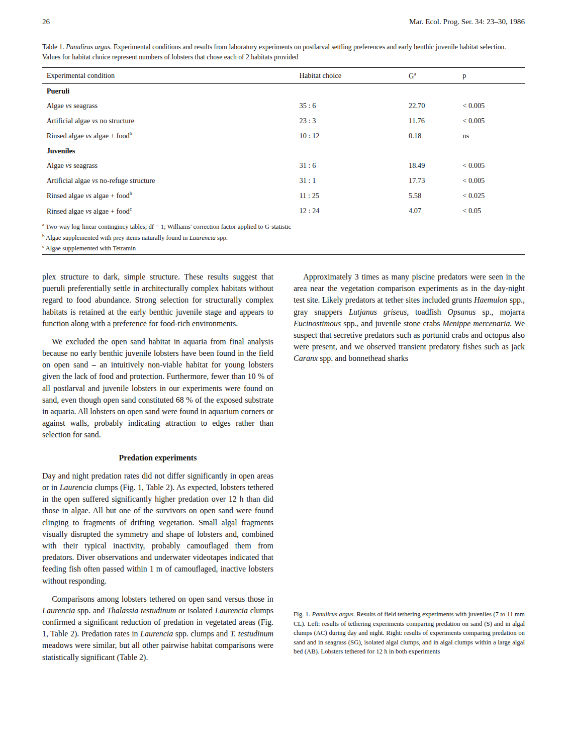26 Mar. Ecol. Prog. Ser. 34: 23–30, 1986
Table 1. Panulirus argus. Experimental conditions and results from laboratory experiments on postlarval settling preferences and early benthic juvenile habitat selection. Values for habitat choice represent numbers of lobsters that chose each of 2 habitats provided
| Experimental condition | Habitat choice | G a | p |
| --- | --- | --- | --- |
| Pueruli |
| Algae vs seagrass | 35 : 6 | 22.70 | < 0.005 |
| Artificial algae vs no structure | 23 : 3 | 11.76 | < 0.005 |
| Rinsed algae vs algae + food b | 10 : 12 | 0.18 | ns |
| Juveniles |
| Algae vs seagrass | 31 : 6 | 18.49 | < 0.005 |
| Artificial algae vs no-refuge structure | 31 : 1 | 17.73 | < 0.005 |
| Rinsed algae vs algae + food b | 11 : 25 | 5.58 | < 0.025 |
| Rinsed algae vs algae + food c | 12 : 24 | 4.07 | < 0.05 |
a Two-way log-linear contingincy tables; df = 1; Williams' correction factor applied to G-statistic
b Algae supplemented with prey items naturally found in Laurencia spp.
c Algae supplemented with Tetramin
plex structure to dark, simple structure. These results suggest that pueruli preferentially settle in architecturally complex habitats without regard to food abundance. Strong selection for structurally complex habitats is retained at the early benthic juvenile stage and appears to function along with a preference for food-rich environments.
We excluded the open sand habitat in aquaria from final analysis because no early benthic juvenile lobsters have been found in the field on open sand – an intuitively non-viable habitat for young lobsters given the lack of food and protection. Furthermore, fewer than 10 % of all postlarval and juvenile lobsters in our experiments were found on sand, even though open sand constituted 68 % of the exposed substrate in aquaria. All lobsters on open sand were found in aquarium corners or against walls, probably indicating attraction to edges rather than selection for sand.
Predation experiments
Day and night predation rates did not differ significantly in open areas or in Laurencia clumps (Fig. 1, Table 2). As expected, lobsters tethered in the open suffered significantly higher predation over 12 h than did those in algae. All but one of the survivors on open sand were found clinging to fragments of drifting vegetation. Small algal fragments visually disrupted the symmetry and shape of lobsters and, combined with their typical inactivity, probably camouflaged them from predators. Diver observations and underwater videotapes indicated that feeding fish often passed within 1 m of camouflaged, inactive lobsters without responding.
Comparisons among lobsters tethered on open sand versus those in Laurencia spp. and Thalassia testudinum or isolated Laurencia clumps confirmed a significant reduction of predation in vegetated areas (Fig. 1, Table 2). Predation rates in Laurencia spp. clumps and T. testudinum meadows were similar, but all other pairwise habitat comparisons were statistically significant (Table 2).
Approximately 3 times as many piscine predators were seen in the area near the vegetation comparison experiments as in the day-night test site. Likely predators at tether sites included grunts Haemulon spp., gray snappers Lutjanus griseus, toadfish Opsanus sp., mojarra Eucinostimous spp., and juvenile stone crabs Menippe mercenaria. We suspect that secretive predators such as portunid crabs and octopus also were present, and we observed transient predatory fishes such as jack Caranx spp. and bonnethead sharks
Fig. 1. Panulirus argus. Results of field tethering experiments with juveniles (7 to 11 mm CL). Left: results of tethering experiments comparing predation on sand (S) and in algal clumps (AC) during day and night. Right: results of experiments comparing predation on sand and in seagrass (SG), isolated algal clumps, and in algal clumps within a large algal bed (AB). Lobsters tethered for 12 h in both experiments